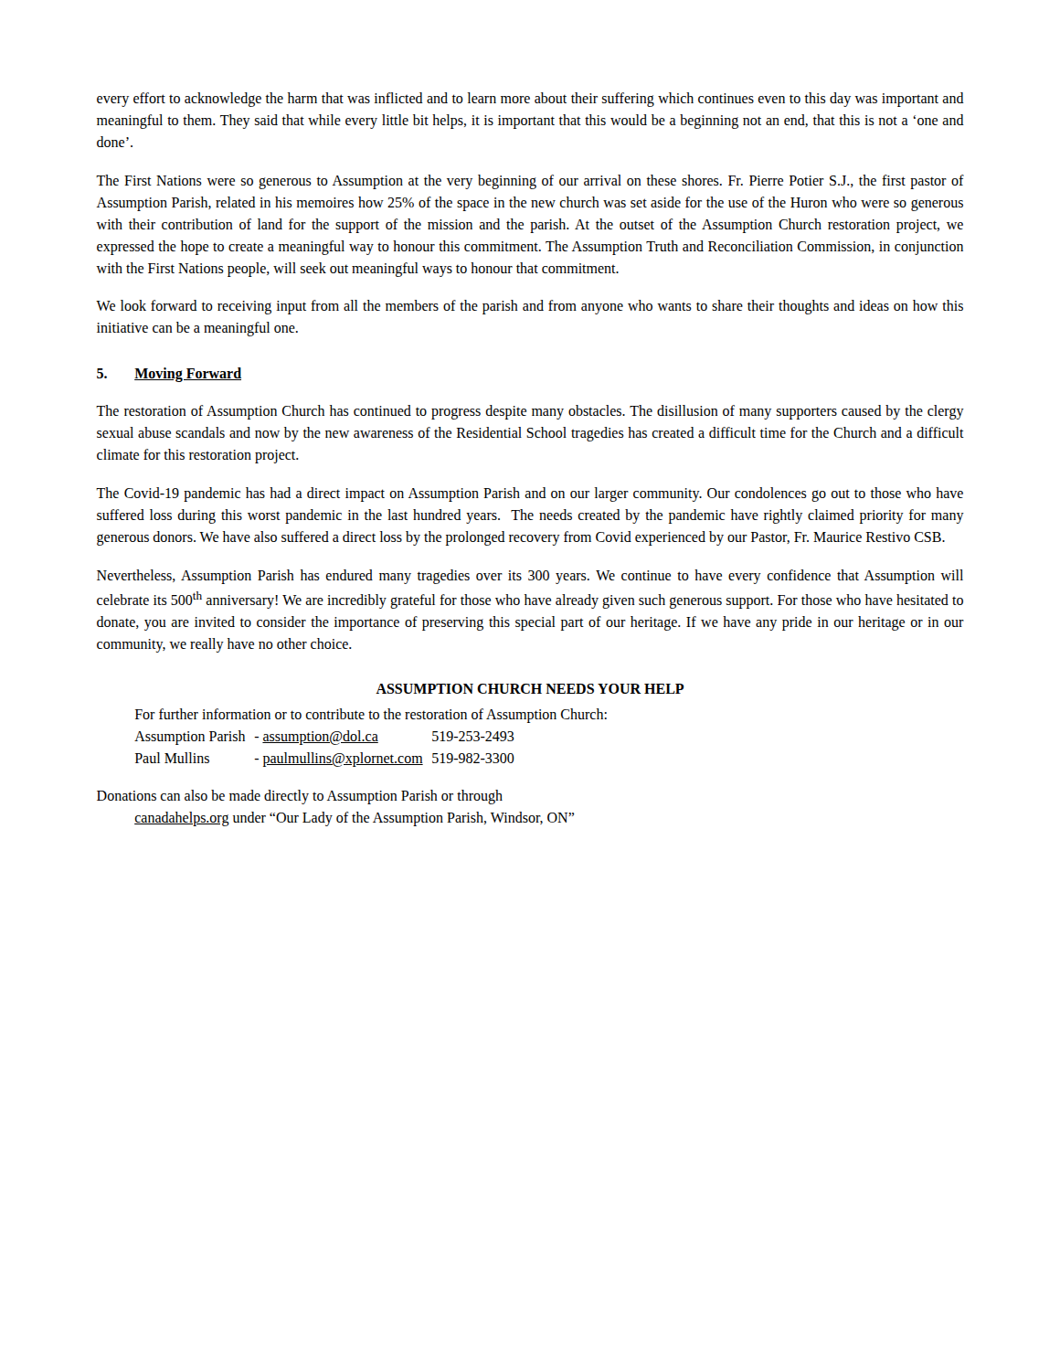every effort to acknowledge the harm that was inflicted and to learn more about their suffering which continues even to this day was important and meaningful to them. They said that while every little bit helps, it is important that this would be a beginning not an end, that this is not a ‘one and done’.
The First Nations were so generous to Assumption at the very beginning of our arrival on these shores. Fr. Pierre Potier S.J., the first pastor of Assumption Parish, related in his memoires how 25% of the space in the new church was set aside for the use of the Huron who were so generous with their contribution of land for the support of the mission and the parish. At the outset of the Assumption Church restoration project, we expressed the hope to create a meaningful way to honour this commitment. The Assumption Truth and Reconciliation Commission, in conjunction with the First Nations people, will seek out meaningful ways to honour that commitment.
We look forward to receiving input from all the members of the parish and from anyone who wants to share their thoughts and ideas on how this initiative can be a meaningful one.
5. Moving Forward
The restoration of Assumption Church has continued to progress despite many obstacles. The disillusion of many supporters caused by the clergy sexual abuse scandals and now by the new awareness of the Residential School tragedies has created a difficult time for the Church and a difficult climate for this restoration project.
The Covid-19 pandemic has had a direct impact on Assumption Parish and on our larger community. Our condolences go out to those who have suffered loss during this worst pandemic in the last hundred years. The needs created by the pandemic have rightly claimed priority for many generous donors. We have also suffered a direct loss by the prolonged recovery from Covid experienced by our Pastor, Fr. Maurice Restivo CSB.
Nevertheless, Assumption Parish has endured many tragedies over its 300 years. We continue to have every confidence that Assumption will celebrate its 500th anniversary! We are incredibly grateful for those who have already given such generous support. For those who have hesitated to donate, you are invited to consider the importance of preserving this special part of our heritage. If we have any pride in our heritage or in our community, we really have no other choice.
ASSUMPTION CHURCH NEEDS YOUR HELP
For further information or to contribute to the restoration of Assumption Church:
| Assumption Parish | - assumption@dol.ca | 519-253-2493 |
| Paul Mullins | - paulmullins@xplornet.com | 519-982-3300 |
Donations can also be made directly to Assumption Parish or through
canadahelps.org under “Our Lady of the Assumption Parish, Windsor, ON”